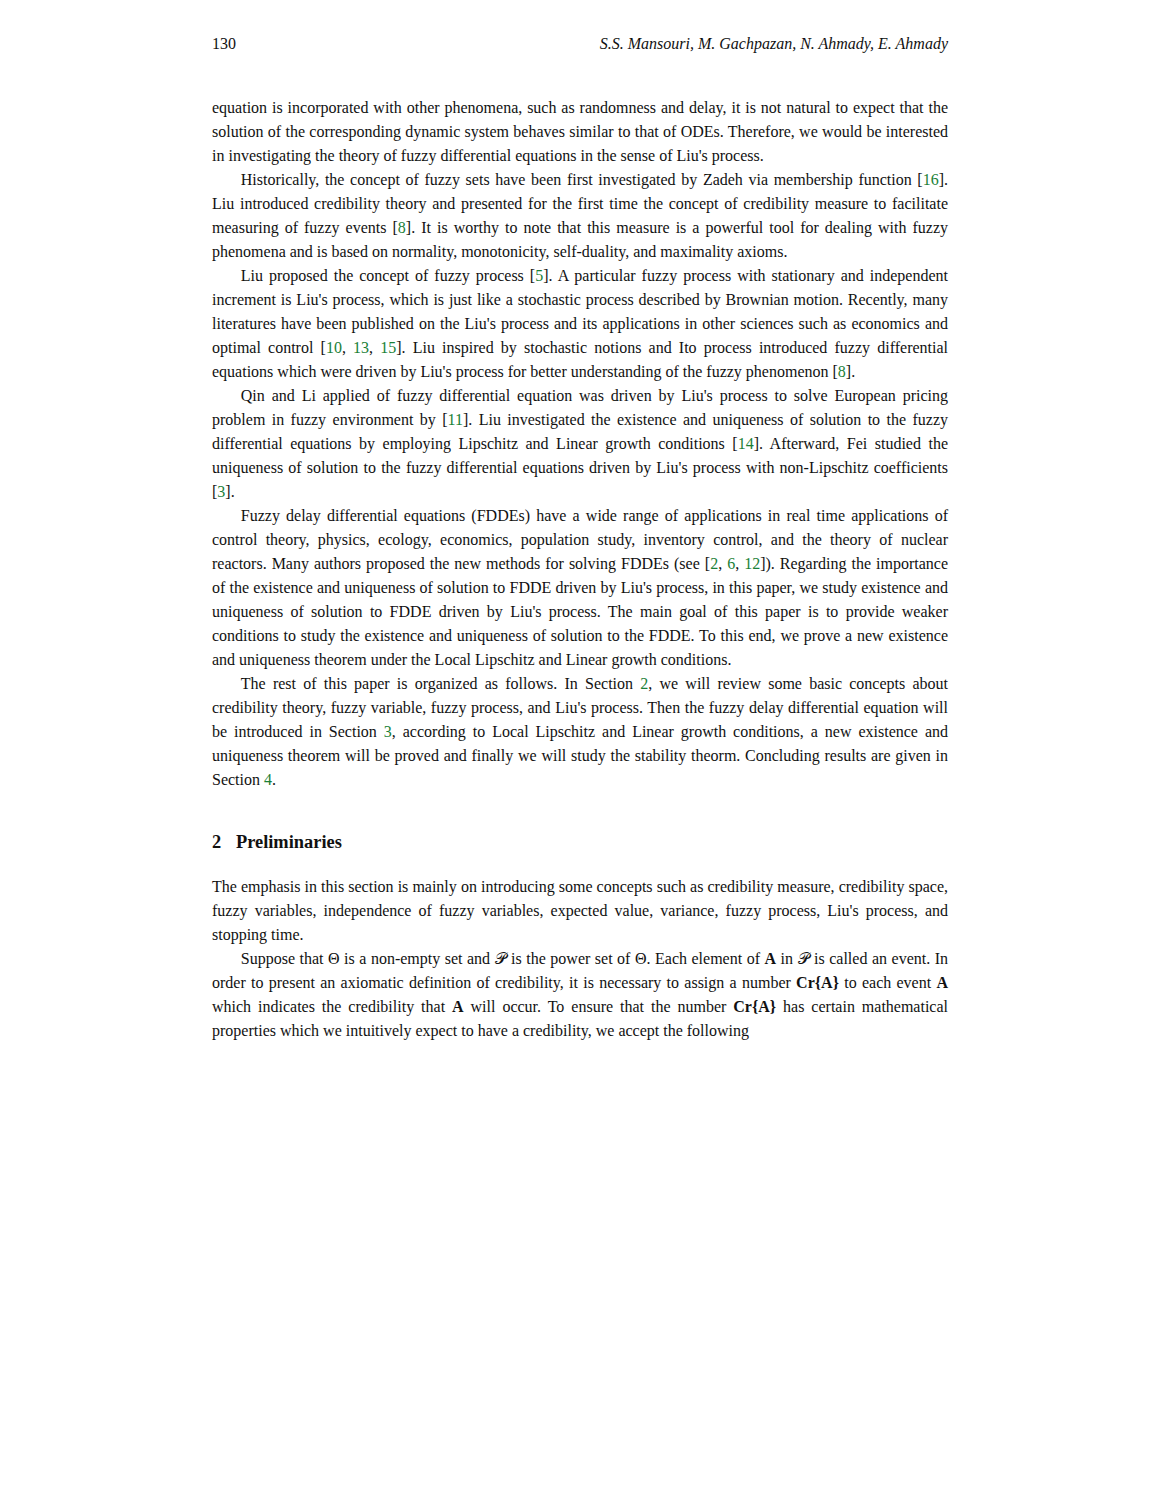130 S.S. Mansouri, M. Gachpazan, N. Ahmady, E. Ahmady
equation is incorporated with other phenomena, such as randomness and delay, it is not natural to expect that the solution of the corresponding dynamic system behaves similar to that of ODEs. Therefore, we would be interested in investigating the theory of fuzzy differential equations in the sense of Liu's process.
Historically, the concept of fuzzy sets have been first investigated by Zadeh via membership function [16]. Liu introduced credibility theory and presented for the first time the concept of credibility measure to facilitate measuring of fuzzy events [8]. It is worthy to note that this measure is a powerful tool for dealing with fuzzy phenomena and is based on normality, monotonicity, self-duality, and maximality axioms.
Liu proposed the concept of fuzzy process [5]. A particular fuzzy process with stationary and independent increment is Liu's process, which is just like a stochastic process described by Brownian motion. Recently, many literatures have been published on the Liu's process and its applications in other sciences such as economics and optimal control [10, 13, 15]. Liu inspired by stochastic notions and Ito process introduced fuzzy differential equations which were driven by Liu's process for better understanding of the fuzzy phenomenon [8].
Qin and Li applied of fuzzy differential equation was driven by Liu's process to solve European pricing problem in fuzzy environment by [11]. Liu investigated the existence and uniqueness of solution to the fuzzy differential equations by employing Lipschitz and Linear growth conditions [14]. Afterward, Fei studied the uniqueness of solution to the fuzzy differential equations driven by Liu's process with non-Lipschitz coefficients [3].
Fuzzy delay differential equations (FDDEs) have a wide range of applications in real time applications of control theory, physics, ecology, economics, population study, inventory control, and the theory of nuclear reactors. Many authors proposed the new methods for solving FDDEs (see [2, 6, 12]). Regarding the importance of the existence and uniqueness of solution to FDDE driven by Liu's process, in this paper, we study existence and uniqueness of solution to FDDE driven by Liu's process. The main goal of this paper is to provide weaker conditions to study the existence and uniqueness of solution to the FDDE. To this end, we prove a new existence and uniqueness theorem under the Local Lipschitz and Linear growth conditions.
The rest of this paper is organized as follows. In Section 2, we will review some basic concepts about credibility theory, fuzzy variable, fuzzy process, and Liu's process. Then the fuzzy delay differential equation will be introduced in Section 3, according to Local Lipschitz and Linear growth conditions, a new existence and uniqueness theorem will be proved and finally we will study the stability theorm. Concluding results are given in Section 4.
2 Preliminaries
The emphasis in this section is mainly on introducing some concepts such as credibility measure, credibility space, fuzzy variables, independence of fuzzy variables, expected value, variance, fuzzy process, Liu's process, and stopping time.
Suppose that Θ is a non-empty set and 𝒫 is the power set of Θ. Each element of A in 𝒫 is called an event. In order to present an axiomatic definition of credibility, it is necessary to assign a number Cr{A} to each event A which indicates the credibility that A will occur. To ensure that the number Cr{A} has certain mathematical properties which we intuitively expect to have a credibility, we accept the following